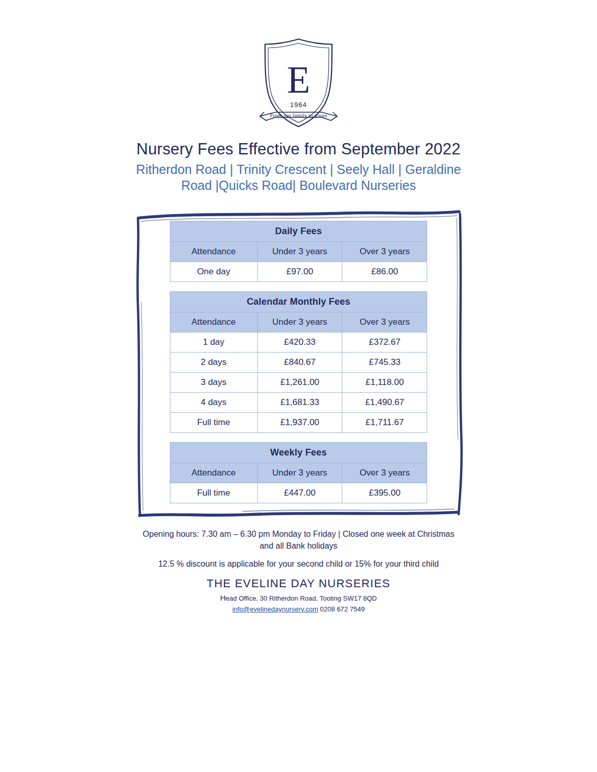E 1964 From our family to yours
Nursery Fees Effective from September 2022
Ritherdon Road | Trinity Crescent | Seely Hall | Geraldine Road |Quicks Road| Boulevard Nurseries
Daily Fees
| Attendance | Under 3 years | Over 3 years |
| --- | --- | --- |
| One day | £97.00 | £86.00 |
Calendar Monthly Fees
| Attendance | Under 3 years | Over 3 years |
| --- | --- | --- |
| 1 day | £420.33 | £372.67 |
| 2 days | £840.67 | £745.33 |
| 3 days | £1,261.00 | £1,118.00 |
| 4 days | £1,681.33 | £1,490.67 |
| Full time | £1,937.00 | £1,711.67 |
Weekly Fees
| Attendance | Under 3 years | Over 3 years |
| --- | --- | --- |
| Full time | £447.00 | £395.00 |
Opening hours: 7.30 am – 6.30 pm Monday to Friday | Closed one week at Christmas and all Bank holidays
12.5 % discount is applicable for your second child or 15% for your third child
THE EVELINE DAY NURSERIES
Head Office, 30 Ritherdon Road, Tooting SW17 8QD
info@evelinedaynursery.com 0208 672 7549